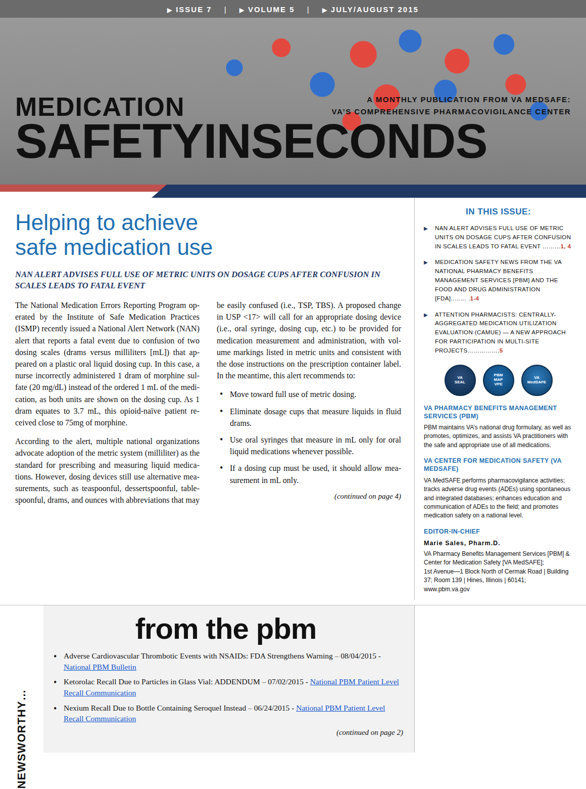▶ISSUE 7 | ▶VOLUME 5 | ▶JULY/AUGUST 2015
MEDICATION
SAFETYINSECONDS
A MONTHLY PUBLICATION FROM VA MEDSAFE:
VA’S COMPREHENSIVE PHARMACOVIGILANCE CENTER
Helping to achieve
safe medication use
NAN alert advises full use of metric units on dosage cups after confusion in scales leads to fatal event
The National Medication Errors Reporting Program operated by the Institute of Safe Medication Practices (ISMP) recently issued a National Alert Network (NAN) alert that reports a fatal event due to confusion of two dosing scales (drams versus milliliters [mL]) that appeared on a plastic oral liquid dosing cup. In this case, a nurse incorrectly administered 1 dram of morphine sulfate (20 mg/dL) instead of the ordered 1 mL of the medication, as both units are shown on the dosing cup. As 1 dram equates to 3.7 mL, this opioid-naïve patient received close to 75mg of morphine.
According to the alert, multiple national organizations advocate adoption of the metric system (milliliter) as the standard for prescribing and measuring liquid medications. However, dosing devices still use alternative measurements, such as teaspoonful, dessertspoonful, tablespoonful, drams, and ounces with abbreviations that may be easily confused (i.e., TSP, TBS). A proposed change in USP <17> will call for an appropriate dosing device (i.e., oral syringe, dosing cup, etc.) to be provided for medication measurement and administration, with volume markings listed in metric units and consistent with the dose instructions on the prescription container label. In the meantime, this alert recommends to:
Move toward full use of metric dosing.
Eliminate dosage cups that measure liquids in fluid drams.
Use oral syringes that measure in mL only for oral liquid medications whenever possible.
If a dosing cup must be used, it should allow measurement in mL only.
(continued on page 4)
IN THIS ISSUE:
NAN alert advises full use of metric units on dosage cups after confusion in scales leads to fatal event ………1, 4
Medication safety news from the VA National Pharmacy Benefits Management Services [PBM] and the Food and Drug Administration [FDA]..…… .1-4
Attention pharmacists: Centrally-aggregated medication utilization evaluation (CAMUE) — a new approach for participation in multi-site projects…………….5
VA
SEAL
PBM
MAP
VPE
VA
MedSAFE
VA Pharmacy Benefits Management Services (PBM)
PBM maintains VA’s national drug formulary, as well as promotes, optimizes, and assists VA practitioners with the safe and appropriate use of all medications.
VA Center for Medication Safety (VA MedSAFE)
VA MedSAFE performs pharmacovigilance activities; tracks adverse drug events (ADEs) using spontaneous and integrated databases; enhances education and communication of ADEs to the field; and promotes medication safety on a national level.
Editor-in-Chief
Marie Sales, Pharm.D.
VA Pharmacy Benefits Management Services [PBM] & Center for Medication Safety [VA MedSAFE];
1st Avenue—1 Block North of Cermak Road | Building 37; Room 139 | Hines, Illinois | 60141;
www.pbm.va.gov
NEWSWORTHY…
from the pbm
Adverse Cardiovascular Thrombotic Events with NSAIDs: FDA Strengthens Warning – 08/04/2015 - National PBM Bulletin
Ketorolac Recall Due to Particles in Glass Vial: ADDENDUM – 07/02/2015 - National PBM Patient Level Recall Communication
Nexium Recall Due to Bottle Containing Seroquel Instead – 06/24/2015 - National PBM Patient Level Recall Communication
(continued on page 2)